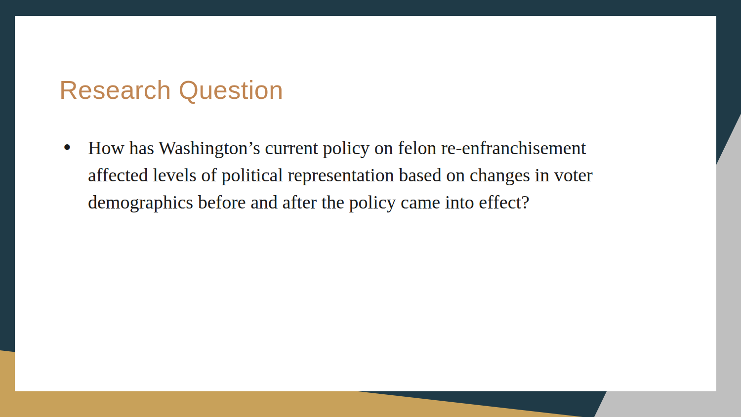Research Question
How has Washington’s current policy on felon re-enfranchisement affected levels of political representation based on changes in voter demographics before and after the policy came into effect?